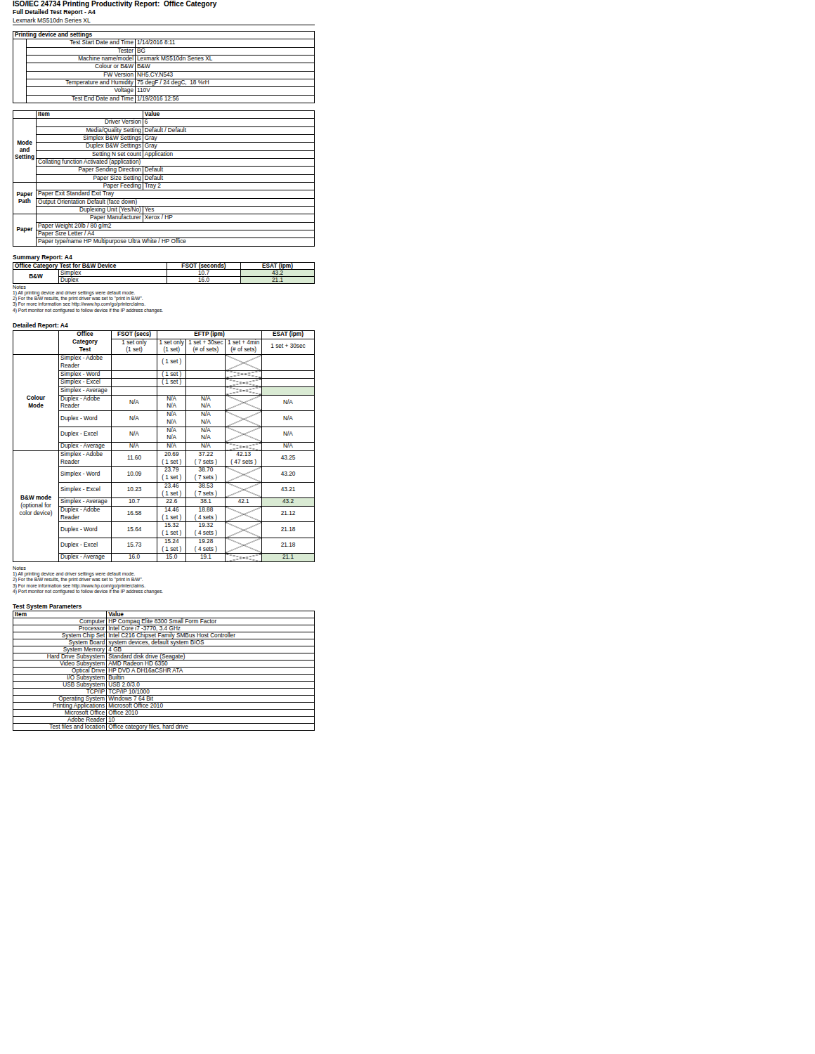ISO/IEC 24734 Printing Productivity Report: Office Category
Full Detailed Test Report - A4
Lexmark MS510dn Series XL
| Printing device and settings |
| | Test Start Date and Time | 1/14/2016 8:11 |
| | Tester | BG |
| | Machine name/model | Lexmark MS510dn Series XL |
| | Colour or B&W | B&W |
| | FW Version | NH5.CY.N543 |
| | Temperature and Humidity | 75 degF / 24 degC, 18 %rH |
| | Voltage | 110V |
| | Test End Date and Time | 1/19/2016 12:56 |
| | Item | Value |
| Mode and Setting | Driver Version | 6 |
| Media/Quality Setting | Default / Default |
| Simplex B&W Settings | Gray |
| Duplex B&W Settings | Gray |
| Setting N set count | Application |
| Collating function Activated (application) |
| Paper Sending Direction | Default |
| Paper Size Setting | Default |
| Paper Path | Paper Feeding | Tray 2 |
| Paper Exit Standard Exit Tray |
| Output Orientation Default (face down) |
| Duplexing Unit (Yes/No) | Yes |
| Paper | Paper Manufacturer | Xerox / HP |
| Paper Weight 20lb / 80 g/m2 |
| Paper Size Letter / A4 |
| Paper type/name HP Multipurpose Ultra White / HP Office |
Summary Report: A4
| Office Category Test for B&W Device | FSOT (seconds) | ESAT (ipm) |
| B&W | Simplex | 10.7 | 43.2 |
| Duplex | 16.0 | 21.1 |
Notes
1) All printing device and driver settings were default mode.
2) For the B/W results, the print driver was set to "print in B/W".
3) For more information see http://www.hp.com/go/printerclaims.
4) Port monitor not configured to follow device if the IP address changes.
Detailed Report: A4
| | Office Category Test | FSOT (secs) | EFTP (ipm) | ESAT (ipm) |
| 1 set only (1 set) | 1 set only (1 set) | 1 set + 30sec (# of sets) | 1 set + 4min (# of sets) | 1 set + 30sec |
| Colour Mode | Simplex - Adobe Reader | | ( 1 set ) | | | |
| Simplex - Word | | ( 1 set ) | | | |
| Simplex - Excel | | ( 1 set ) | | | |
| Simplex - Average | | | | | |
| Duplex - Adobe Reader | N/A | N/A N/A | N/A N/A | | N/A |
| Duplex - Word | N/A | N/A N/A | N/A N/A | | N/A |
| Duplex - Excel | N/A | N/A N/A | N/A N/A | | N/A |
| Duplex - Average | N/A | N/A | N/A | | N/A |
| B&W mode (optional for color device) | Simplex - Adobe Reader | 11.60 | 20.69 ( 1 set ) | 37.22 ( 7 sets ) | 42.13 ( 47 sets ) | 43.25 |
| Simplex - Word | 10.09 | 23.79 ( 1 set ) | 38.70 ( 7 sets ) | | 43.20 |
| Simplex - Excel | 10.23 | 23.46 ( 1 set ) | 38.53 ( 7 sets ) | | 43.21 |
| Simplex - Average | 10.7 | 22.6 | 38.1 | 42.1 | 43.2 |
| Duplex - Adobe Reader | 16.58 | 14.46 ( 1 set ) | 18.88 ( 4 sets ) | | 21.12 |
| Duplex - Word | 15.64 | 15.32 ( 1 set ) | 19.32 ( 4 sets ) | | 21.18 |
| Duplex - Excel | 15.73 | 15.24 ( 1 set ) | 19.28 ( 4 sets ) | | 21.18 |
| Duplex - Average | 16.0 | 15.0 | 19.1 | | 21.1 |
Notes
1) All printing device and driver settings were default mode.
2) For the B/W results, the print driver was set to "print in B/W".
3) For more information see http://www.hp.com/go/printerclaims.
4) Port monitor not configured to follow device if the IP address changes.
Test System Parameters
| Item | Value |
| Computer | HP Compaq Elite 8300 Small Form Factor |
| Processor | Intel Core i7 -3770, 3.4 GHz |
| System Chip Set | Intel C216 Chipset Family SMBus Host Controller |
| System Board | system devices, default system BIOS |
| System Memory | 4 GB |
| Hard Drive Subsystem | Standard disk drive (Seagate) |
| Video Subsystem | AMD Radeon HD 6350 |
| Optical Drive | HP DVD A DH16aCSHR ATA |
| I/O Subsystem | Builtin |
| USB Subsystem | USB 2.0/3.0 |
| TCP/IP | TCP/IP 10/1000 |
| Operating System | Windows 7 64 Bit |
| Printing Applications | Microsoft Office 2010 |
| Microsoft Office | Office 2010 |
| Adobe Reader | 10 |
| Test files and location | Office category files, hard drive |